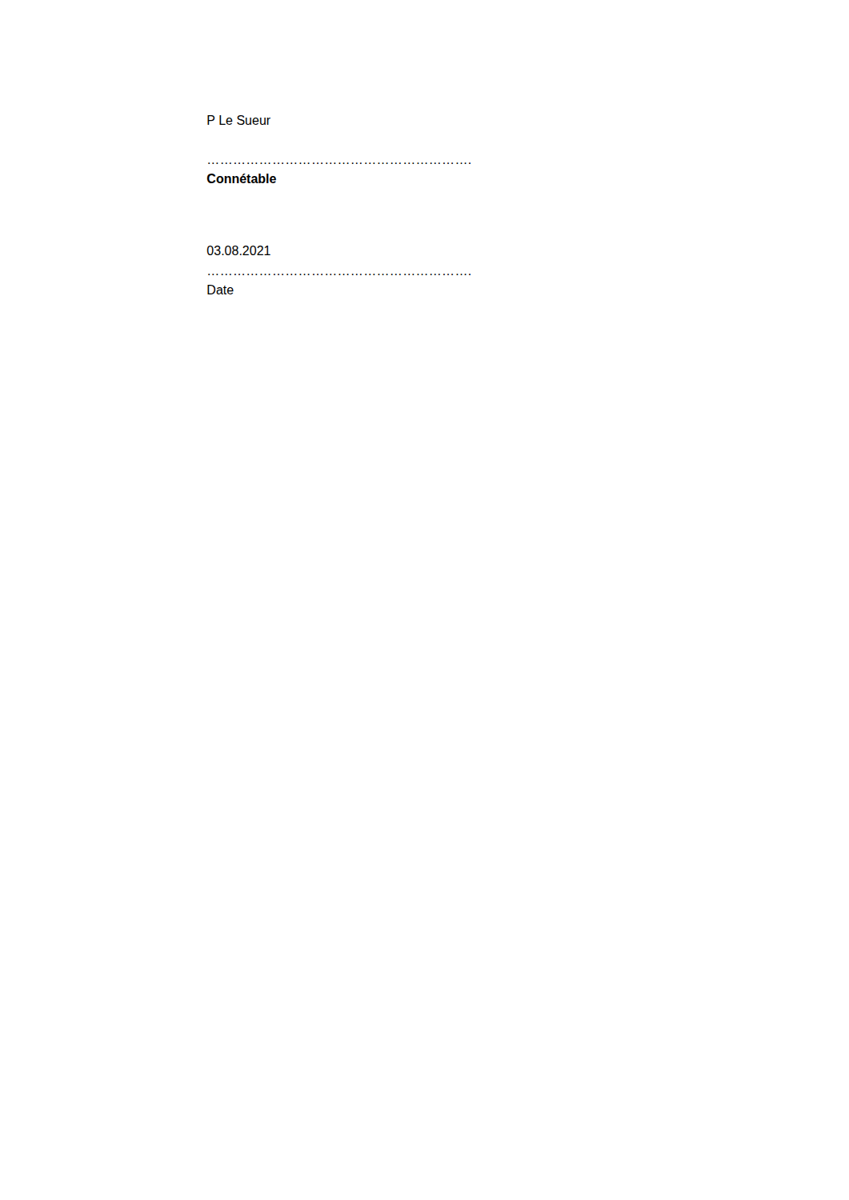P Le Sueur
…………………………………………………….
Connétable
03.08.2021
…………………………………………………….
Date